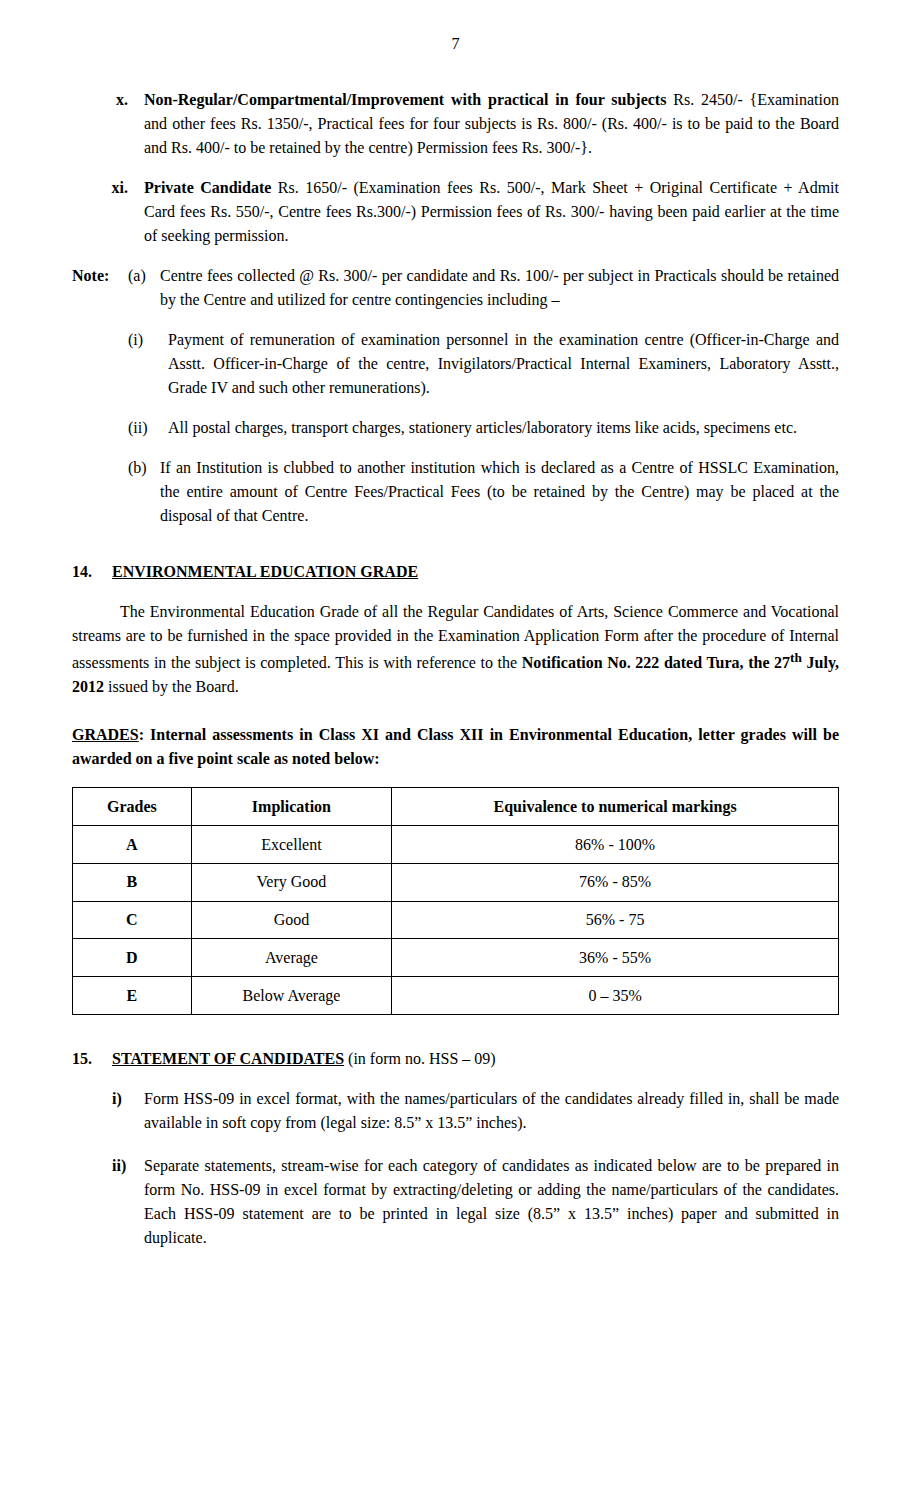7
x. Non-Regular/Compartmental/Improvement with practical in four subjects Rs. 2450/- {Examination and other fees Rs. 1350/-, Practical fees for four subjects is Rs. 800/- (Rs. 400/- is to be paid to the Board and Rs. 400/- to be retained by the centre) Permission fees Rs. 300/-}.
xi. Private Candidate Rs. 1650/- (Examination fees Rs. 500/-, Mark Sheet + Original Certificate + Admit Card fees Rs. 550/-, Centre fees Rs.300/-) Permission fees of Rs. 300/- having been paid earlier at the time of seeking permission.
Note: (a) Centre fees collected @ Rs. 300/- per candidate and Rs. 100/- per subject in Practicals should be retained by the Centre and utilized for centre contingencies including –
(i) Payment of remuneration of examination personnel in the examination centre (Officer-in-Charge and Asstt. Officer-in-Charge of the centre, Invigilators/Practical Internal Examiners, Laboratory Asstt., Grade IV and such other remunerations).
(ii) All postal charges, transport charges, stationery articles/laboratory items like acids, specimens etc.
(b) If an Institution is clubbed to another institution which is declared as a Centre of HSSLC Examination, the entire amount of Centre Fees/Practical Fees (to be retained by the Centre) may be placed at the disposal of that Centre.
14. ENVIRONMENTAL EDUCATION GRADE
The Environmental Education Grade of all the Regular Candidates of Arts, Science Commerce and Vocational streams are to be furnished in the space provided in the Examination Application Form after the procedure of Internal assessments in the subject is completed. This is with reference to the Notification No. 222 dated Tura, the 27th July, 2012 issued by the Board.
GRADES: Internal assessments in Class XI and Class XII in Environmental Education, letter grades will be awarded on a five point scale as noted below:
| Grades | Implication | Equivalence to numerical markings |
| --- | --- | --- |
| A | Excellent | 86% - 100% |
| B | Very Good | 76% - 85% |
| C | Good | 56% - 75 |
| D | Average | 36% - 55% |
| E | Below Average | 0 – 35% |
15. STATEMENT OF CANDIDATES (in form no. HSS – 09)
i) Form HSS-09 in excel format, with the names/particulars of the candidates already filled in, shall be made available in soft copy from (legal size: 8.5” x 13.5” inches).
ii) Separate statements, stream-wise for each category of candidates as indicated below are to be prepared in form No. HSS-09 in excel format by extracting/deleting or adding the name/particulars of the candidates. Each HSS-09 statement are to be printed in legal size (8.5” x 13.5” inches) paper and submitted in duplicate.